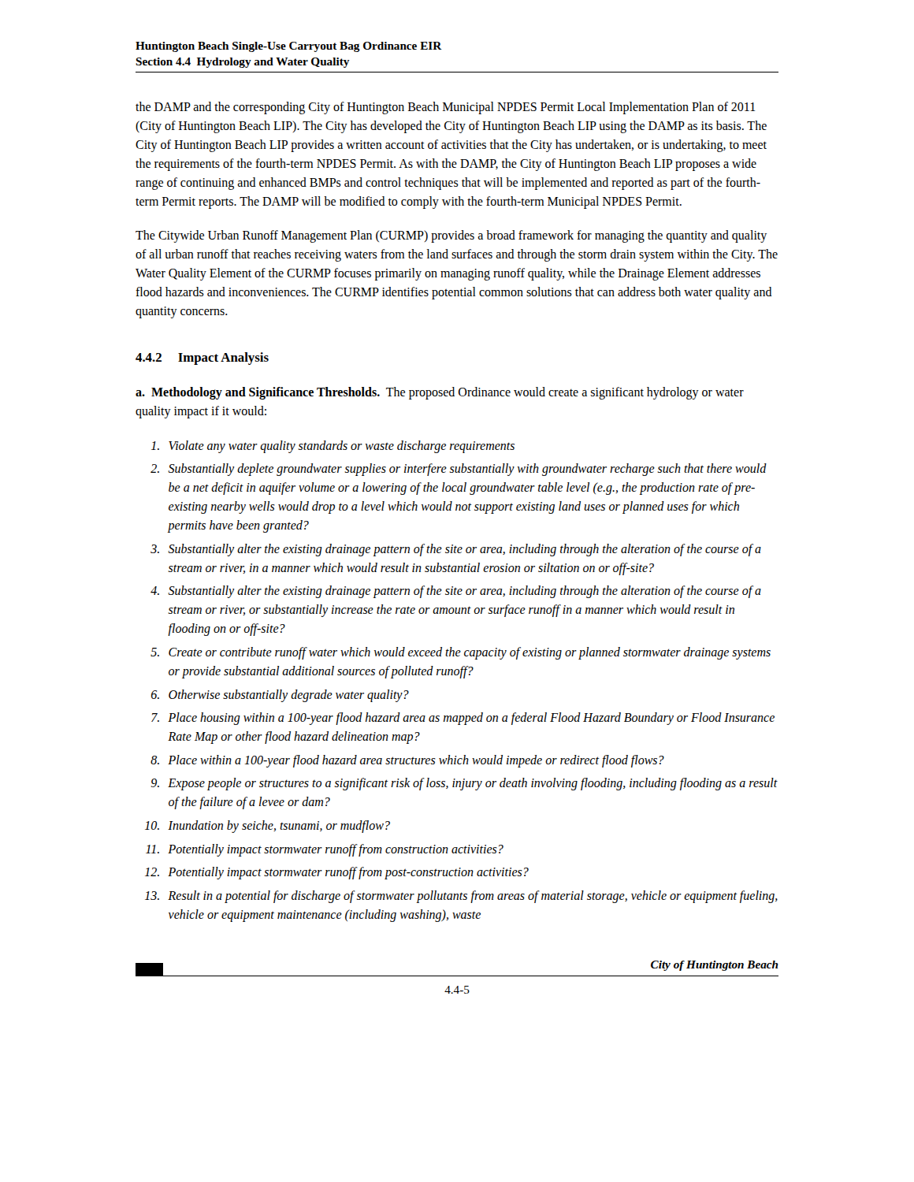Huntington Beach Single-Use Carryout Bag Ordinance EIR Section 4.4 Hydrology and Water Quality
the DAMP and the corresponding City of Huntington Beach Municipal NPDES Permit Local Implementation Plan of 2011 (City of Huntington Beach LIP). The City has developed the City of Huntington Beach LIP using the DAMP as its basis. The City of Huntington Beach LIP provides a written account of activities that the City has undertaken, or is undertaking, to meet the requirements of the fourth-term NPDES Permit. As with the DAMP, the City of Huntington Beach LIP proposes a wide range of continuing and enhanced BMPs and control techniques that will be implemented and reported as part of the fourth-term Permit reports. The DAMP will be modified to comply with the fourth-term Municipal NPDES Permit.
The Citywide Urban Runoff Management Plan (CURMP) provides a broad framework for managing the quantity and quality of all urban runoff that reaches receiving waters from the land surfaces and through the storm drain system within the City. The Water Quality Element of the CURMP focuses primarily on managing runoff quality, while the Drainage Element addresses flood hazards and inconveniences. The CURMP identifies potential common solutions that can address both water quality and quantity concerns.
4.4.2 Impact Analysis
a. Methodology and Significance Thresholds. The proposed Ordinance would create a significant hydrology or water quality impact if it would:
Violate any water quality standards or waste discharge requirements
Substantially deplete groundwater supplies or interfere substantially with groundwater recharge such that there would be a net deficit in aquifer volume or a lowering of the local groundwater table level (e.g., the production rate of pre-existing nearby wells would drop to a level which would not support existing land uses or planned uses for which permits have been granted?
Substantially alter the existing drainage pattern of the site or area, including through the alteration of the course of a stream or river, in a manner which would result in substantial erosion or siltation on or off-site?
Substantially alter the existing drainage pattern of the site or area, including through the alteration of the course of a stream or river, or substantially increase the rate or amount or surface runoff in a manner which would result in flooding on or off-site?
Create or contribute runoff water which would exceed the capacity of existing or planned stormwater drainage systems or provide substantial additional sources of polluted runoff?
Otherwise substantially degrade water quality?
Place housing within a 100-year flood hazard area as mapped on a federal Flood Hazard Boundary or Flood Insurance Rate Map or other flood hazard delineation map?
Place within a 100-year flood hazard area structures which would impede or redirect flood flows?
Expose people or structures to a significant risk of loss, injury or death involving flooding, including flooding as a result of the failure of a levee or dam?
Inundation by seiche, tsunami, or mudflow?
Potentially impact stormwater runoff from construction activities?
Potentially impact stormwater runoff from post-construction activities?
Result in a potential for discharge of stormwater pollutants from areas of material storage, vehicle or equipment fueling, vehicle or equipment maintenance (including washing), waste
City of Huntington Beach
4.4-5